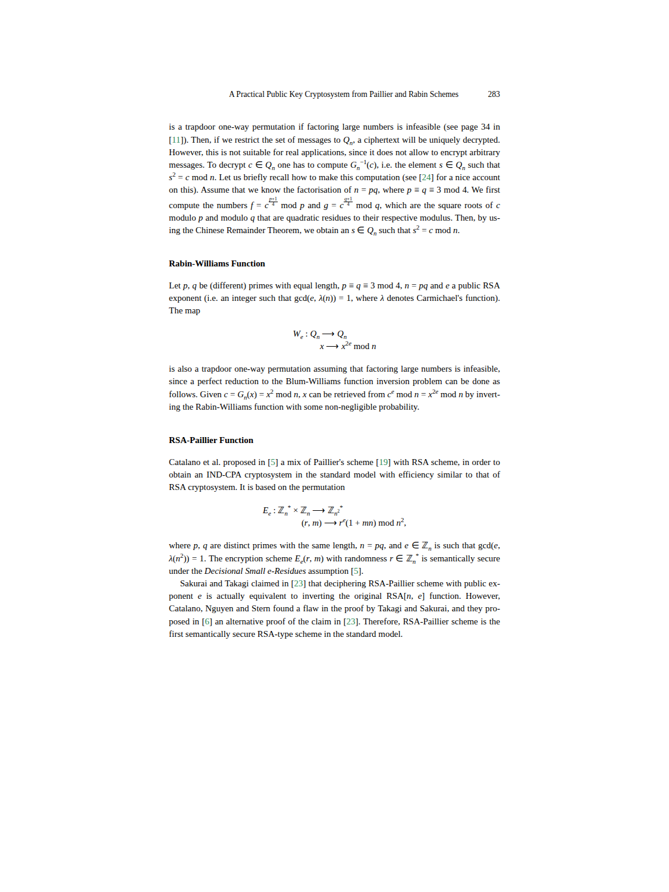A Practical Public Key Cryptosystem from Paillier and Rabin Schemes 283
is a trapdoor one-way permutation if factoring large numbers is infeasible (see page 34 in [11]). Then, if we restrict the set of messages to Qn, a ciphertext will be uniquely decrypted. However, this is not suitable for real applications, since it does not allow to encrypt arbitrary messages. To decrypt c ∈ Qn one has to compute Gn−1(c), i.e. the element s ∈ Qn such that s2 = c mod n. Let us briefly recall how to make this computation (see [24] for a nice account on this). Assume that we know the factorisation of n = pq, where p ≡ q ≡ 3 mod 4. We first compute the numbers f = cp+14 mod p and g = cq+14 mod q, which are the square roots of c modulo p and modulo q that are quadratic residues to their respective modulus. Then, by using the Chinese Remainder Theorem, we obtain an s ∈ Qn such that s2 = c mod n.
Rabin-Williams Function
Let p, q be (different) primes with equal length, p ≡ q ≡ 3 mod 4, n = pq and e a public RSA exponent (i.e. an integer such that gcd(e, λ(n)) = 1, where λ denotes Carmichael's function). The map
We : Qn ⟶ Qn
x ⟶ x2e mod n
is also a trapdoor one-way permutation assuming that factoring large numbers is infeasible, since a perfect reduction to the Blum-Williams function inversion problem can be done as follows. Given c = Gn(x) = x2 mod n, x can be retrieved from ce mod n = x2e mod n by inverting the Rabin-Williams function with some non-negligible probability.
RSA-Paillier Function
Catalano et al. proposed in [5] a mix of Paillier's scheme [19] with RSA scheme, in order to obtain an IND-CPA cryptosystem in the standard model with efficiency similar to that of RSA cryptosystem. It is based on the permutation
Ee : ℤn* × ℤn ⟶ ℤn2*
(r, m) ⟶ re(1 + mn) mod n2,
where p, q are distinct primes with the same length, n = pq, and e ∈ ℤn is such that gcd(e, λ(n2)) = 1. The encryption scheme Ee(r, m) with randomness r ∈ ℤn* is semantically secure under the Decisional Small e-Residues assumption [5].
Sakurai and Takagi claimed in [23] that deciphering RSA-Paillier scheme with public exponent e is actually equivalent to inverting the original RSA[n, e] function. However, Catalano, Nguyen and Stern found a flaw in the proof by Takagi and Sakurai, and they proposed in [6] an alternative proof of the claim in [23]. Therefore, RSA-Paillier scheme is the first semantically secure RSA-type scheme in the standard model.